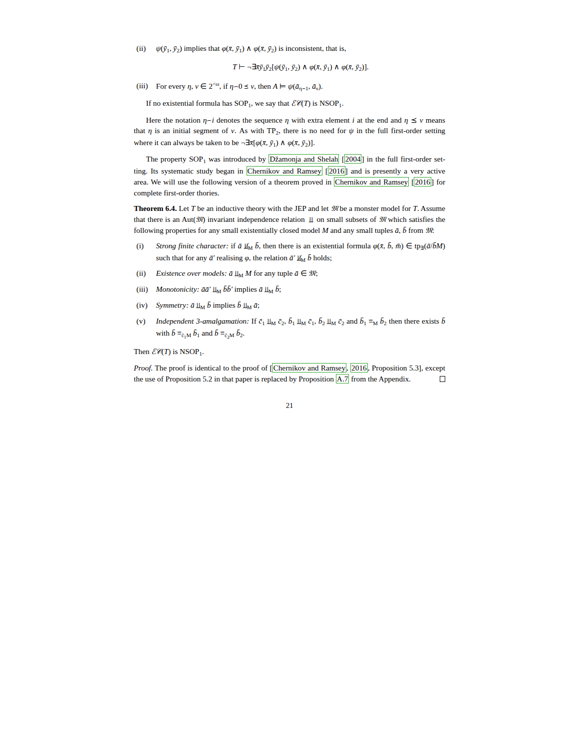ψ(ȳ 1, ȳ 2) implies that φ(x̄, ȳ 1) ∧ φ(x̄, ȳ 2) is inconsistent, that is,
T ⊢ ¬∃x̄ȳ 1 ȳ 2[ψ(ȳ 1, ȳ 2) ∧ φ(x̄, ȳ 1) ∧ φ(x̄, ȳ 2)].
For every η, ν ∈ 2<ω, if η⌢0 ⪯ ν, then A ⊨ ψ(āη⌢1, āν).
If no existential formula has SOP1, we say that ℰ𝒞(T) is NSOP1.
Here the notation η⌢i denotes the sequence η with extra element i at the end and η ⪯ ν means that η is an initial segment of ν. As with TP2, there is no need for ψ in the full first-order setting where it can always be taken to be ¬∃x̄[φ(x̄, ȳ 1) ∧ φ(x̄, ȳ 2)].
The property SOP1 was introduced by Džamonja and Shelah [2004] in the full first-order setting. Its systematic study began in Chernikov and Ramsey [2016] and is presently a very active area. We will use the following version of a theorem proved in Chernikov and Ramsey [2016] for complete first-order thories.
Theorem 6.4. Let T be an inductive theory with the JEP and let 𝔐 be a monster model for T. Assume that there is an Aut(𝔐) invariant independence relation ⫫ on small subsets of 𝔐 which satisfies the following properties for any small existentially closed model M and any small tuples ā, b̄ from 𝔐:
Strong finite character: if ā ⫫̸M b̄, then there is an existential formula φ(x̄, b̄, m̄) ∈ tp∃(ā/b̄M) such that for any ā′ realising φ, the relation ā′ ⫫̸M b̄ holds;
Existence over models: ā ⫫M M for any tuple ā ∈ 𝔐;
Monotonicity: āā′ ⫫M b̄b̄′ implies ā ⫫M b̄;
Symmetry: ā ⫫M b̄ implies b̄ ⫫M ā;
Independent 3-amalgamation: If c̄1 ⫫M c̄2, b̄1 ⫫M c̄1, b̄2 ⫫M c̄2 and b̄1 ≡M b̄2 then there exists b̄ with b̄ ≡c̄1M b̄1 and b̄ ≡c̄2M b̄2.
Then ℰ𝒞(T) is NSOP1.
Proof. The proof is identical to the proof of [Chernikov and Ramsey, 2016, Proposition 5.3], except the use of Proposition 5.2 in that paper is replaced by Proposition A.7 from the Appendix.
21